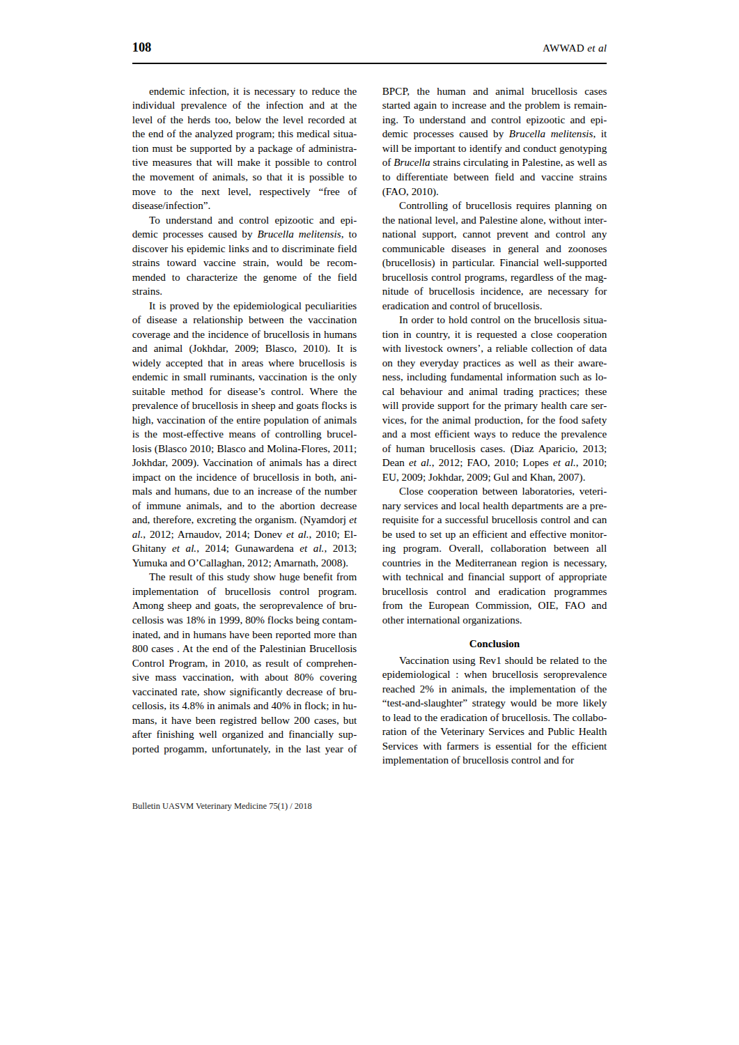108 AWWAD et al
endemic infection, it is necessary to reduce the individual prevalence of the infection and at the level of the herds too, below the level recorded at the end of the analyzed program; this medical situation must be supported by a package of administrative measures that will make it possible to control the movement of animals, so that it is possible to move to the next level, respectively “free of disease/infection”.
To understand and control epizootic and epidemic processes caused by Brucella melitensis, to discover his epidemic links and to discriminate field strains toward vaccine strain, would be recommended to characterize the genome of the field strains.
It is proved by the epidemiological peculiarities of disease a relationship between the vaccination coverage and the incidence of brucellosis in humans and animal (Jokhdar, 2009; Blasco, 2010). It is widely accepted that in areas where brucellosis is endemic in small ruminants, vaccination is the only suitable method for disease’s control. Where the prevalence of brucellosis in sheep and goats flocks is high, vaccination of the entire population of animals is the most-effective means of controlling brucellosis (Blasco 2010; Blasco and Molina-Flores, 2011; Jokhdar, 2009). Vaccination of animals has a direct impact on the incidence of brucellosis in both, animals and humans, due to an increase of the number of immune animals, and to the abortion decrease and, therefore, excreting the organism. (Nyamdorj et al., 2012; Arnaudov, 2014; Donev et al., 2010; El-Ghitany et al., 2014; Gunawardena et al., 2013; Yumuka and O’Callaghan, 2012; Amarnath, 2008).
The result of this study show huge benefit from implementation of brucellosis control program. Among sheep and goats, the seroprevalence of brucellosis was 18% in 1999, 80% flocks being contaminated, and in humans have been reported more than 800 cases . At the end of the Palestinian Brucellosis Control Program, in 2010, as result of comprehensive mass vaccination, with about 80% covering vaccinated rate, show significantly decrease of brucellosis, its 4.8% in animals and 40% in flock; in humans, it have been registred bellow 200 cases, but after finishing well organized and financially supported progamm, unfortunately, in the last year of BPCP, the human and animal brucellosis cases started again to increase and the problem is remaining. To understand and control epizootic and epidemic processes caused by Brucella melitensis, it will be important to identify and conduct genotyping of Brucella strains circulating in Palestine, as well as to differentiate between field and vaccine strains (FAO, 2010).
Controlling of brucellosis requires planning on the national level, and Palestine alone, without international support, cannot prevent and control any communicable diseases in general and zoonoses (brucellosis) in particular. Financial well-supported brucellosis control programs, regardless of the magnitude of brucellosis incidence, are necessary for eradication and control of brucellosis.
In order to hold control on the brucellosis situation in country, it is requested a close cooperation with livestock owners’, a reliable collection of data on they everyday practices as well as their awareness, including fundamental information such as local behaviour and animal trading practices; these will provide support for the primary health care services, for the animal production, for the food safety and a most efficient ways to reduce the prevalence of human brucellosis cases. (Diaz Aparicio, 2013; Dean et al., 2012; FAO, 2010; Lopes et al., 2010; EU, 2009; Jokhdar, 2009; Gul and Khan, 2007).
Close cooperation between laboratories, veterinary services and local health departments are a prerequisite for a successful brucellosis control and can be used to set up an efficient and effective monitoring program. Overall, collaboration between all countries in the Mediterranean region is necessary, with technical and financial support of appropriate brucellosis control and eradication programmes from the European Commission, OIE, FAO and other international organizations.
Conclusion
Vaccination using Rev1 should be related to the epidemiological : when brucellosis seroprevalence reached 2% in animals, the implementation of the “test-and-slaughter” strategy would be more likely to lead to the eradication of brucellosis. The collaboration of the Veterinary Services and Public Health Services with farmers is essential for the efficient implementation of brucellosis control and for
Bulletin UASVM Veterinary Medicine 75(1) / 2018